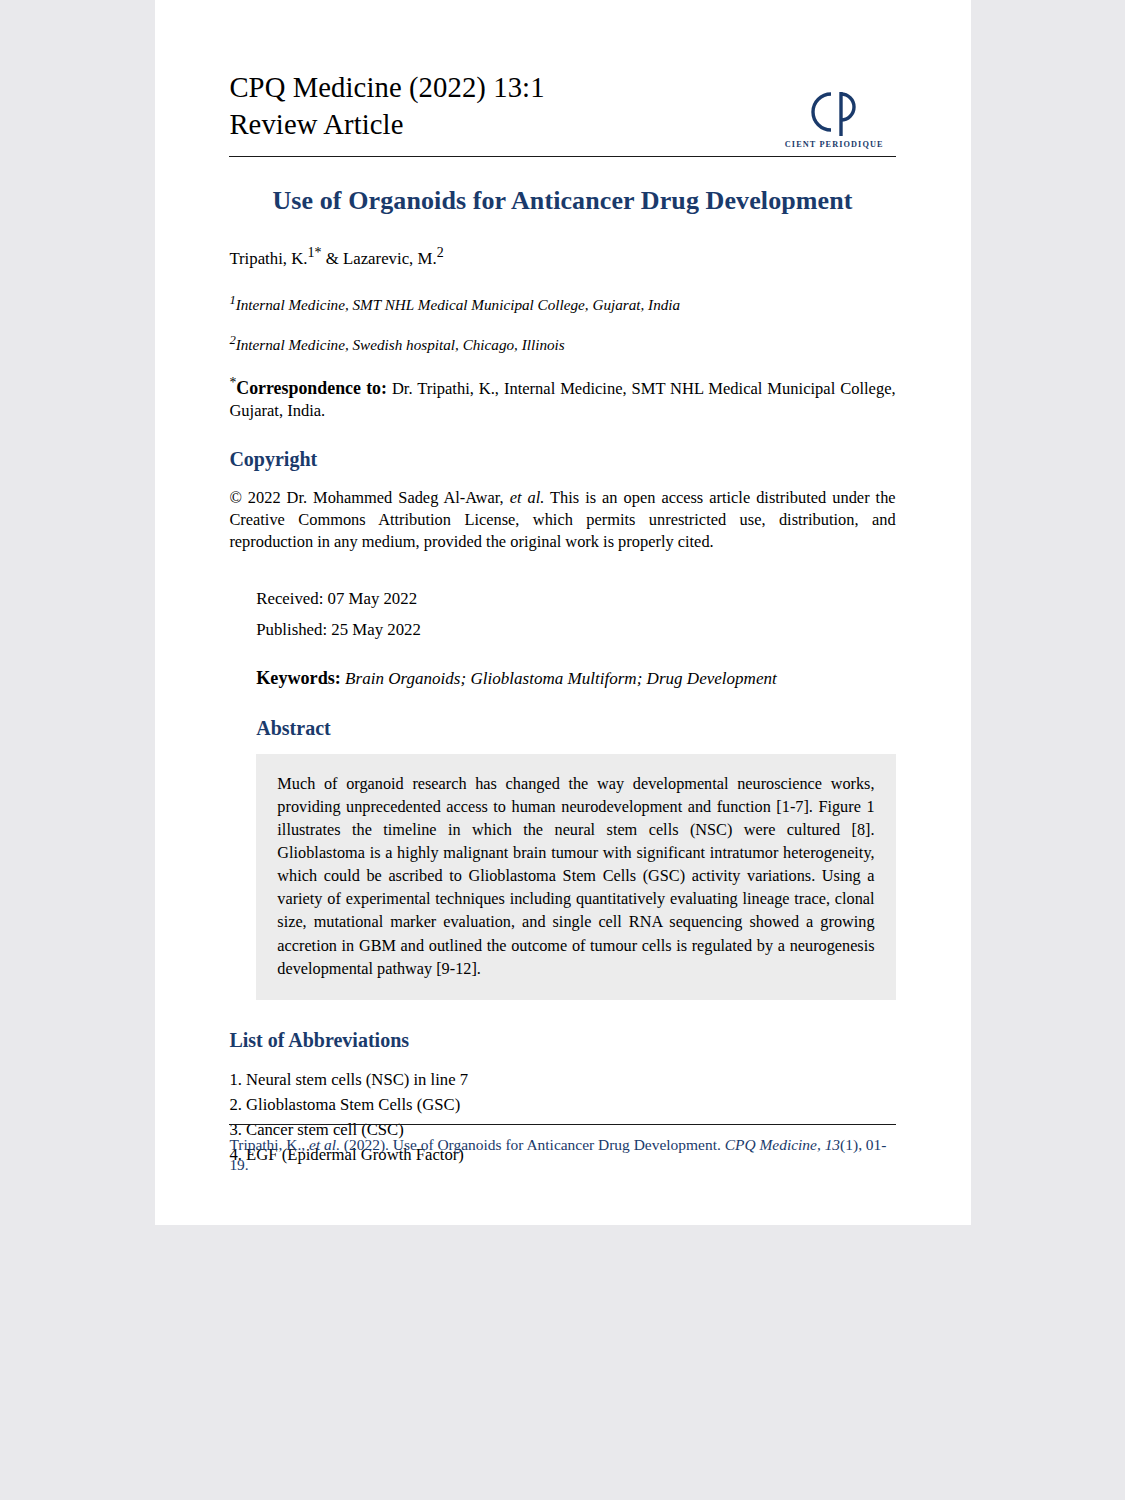CPQ Medicine (2022) 13:1
Review Article
CIENT PERIODIQUE
Use of Organoids for Anticancer Drug Development
Tripathi, K.1* & Lazarevic, M.2
1Internal Medicine, SMT NHL Medical Municipal College, Gujarat, India
2Internal Medicine, Swedish hospital, Chicago, Illinois
*Correspondence to: Dr. Tripathi, K., Internal Medicine, SMT NHL Medical Municipal College, Gujarat, India.
Copyright
© 2022 Dr. Mohammed Sadeg Al-Awar, et al. This is an open access article distributed under the Creative Commons Attribution License, which permits unrestricted use, distribution, and reproduction in any medium, provided the original work is properly cited.
Received: 07 May 2022
Published: 25 May 2022
Keywords: Brain Organoids; Glioblastoma Multiform; Drug Development
Abstract
Much of organoid research has changed the way developmental neuroscience works, providing unprecedented access to human neurodevelopment and function [1-7]. Figure 1 illustrates the timeline in which the neural stem cells (NSC) were cultured [8]. Glioblastoma is a highly malignant brain tumour with significant intratumor heterogeneity, which could be ascribed to Glioblastoma Stem Cells (GSC) activity variations. Using a variety of experimental techniques including quantitatively evaluating lineage trace, clonal size, mutational marker evaluation, and single cell RNA sequencing showed a growing accretion in GBM and outlined the outcome of tumour cells is regulated by a neurogenesis developmental pathway [9-12].
List of Abbreviations
1. Neural stem cells (NSC) in line 7
2. Glioblastoma Stem Cells (GSC)
3. Cancer stem cell (CSC)
4. EGF (Epidermal Growth Factor)
Tripathi, K., et al. (2022). Use of Organoids for Anticancer Drug Development. CPQ Medicine, 13(1), 01-19.